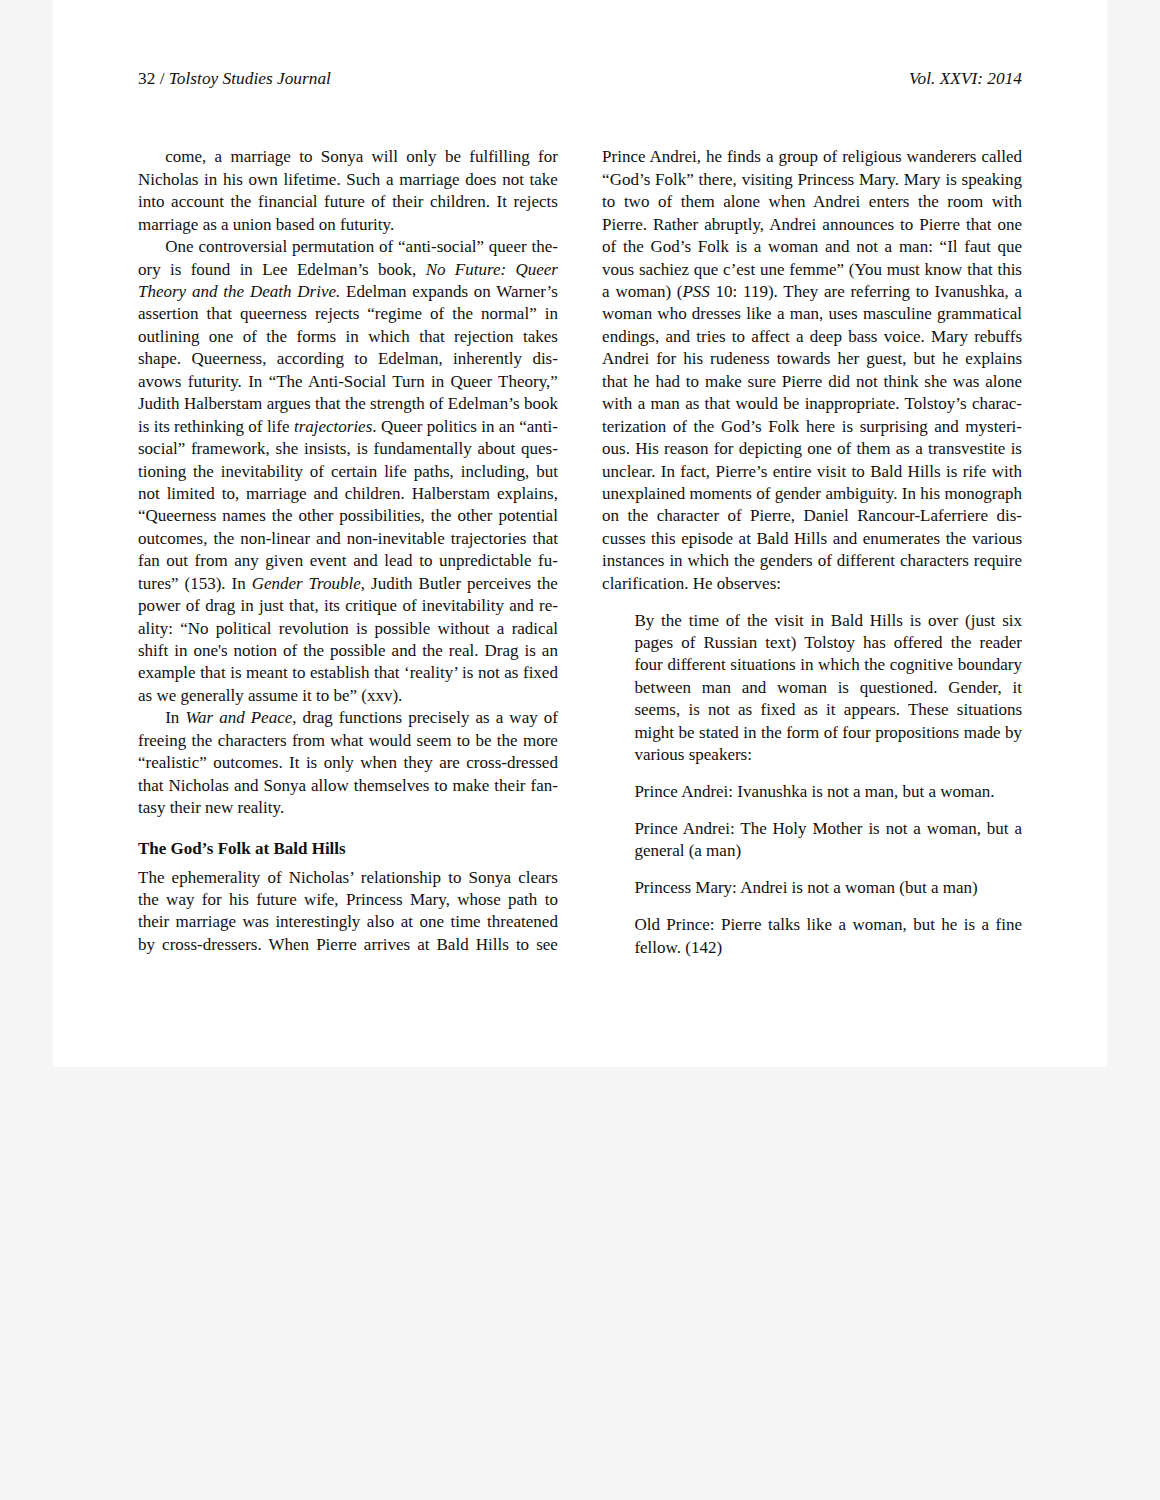32 / Tolstoy Studies Journal Vol. XXVI: 2014
come, a marriage to Sonya will only be fulfilling for Nicholas in his own lifetime. Such a marriage does not take into account the financial future of their children. It rejects marriage as a union based on futurity.
One controversial permutation of “anti-social” queer theory is found in Lee Edelman’s book, No Future: Queer Theory and the Death Drive. Edelman expands on Warner’s assertion that queerness rejects “regime of the normal” in outlining one of the forms in which that rejection takes shape. Queerness, according to Edelman, inherently disavows futurity. In “The Anti-Social Turn in Queer Theory,” Judith Halberstam argues that the strength of Edelman’s book is its rethinking of life trajectories. Queer politics in an “anti-social” framework, she insists, is fundamentally about questioning the inevitability of certain life paths, including, but not limited to, marriage and children. Halberstam explains, “Queerness names the other possibilities, the other potential outcomes, the non-linear and non-inevitable trajectories that fan out from any given event and lead to unpredictable futures” (153). In Gender Trouble, Judith Butler perceives the power of drag in just that, its critique of inevitability and reality: “No political revolution is possible without a radical shift in one's notion of the possible and the real. Drag is an example that is meant to establish that ‘reality’ is not as fixed as we generally assume it to be” (xxv).
In War and Peace, drag functions precisely as a way of freeing the characters from what would seem to be the more “realistic” outcomes. It is only when they are cross-dressed that Nicholas and Sonya allow themselves to make their fantasy their new reality.
The God’s Folk at Bald Hills
The ephemerality of Nicholas’ relationship to Sonya clears the way for his future wife, Princess Mary, whose path to their marriage was interestingly also at one time threatened by cross-dressers. When Pierre arrives at Bald Hills to see Prince Andrei, he finds a group of religious wanderers called “God’s Folk” there, visiting Princess Mary. Mary is speaking to two of them alone when Andrei enters the room with Pierre. Rather abruptly, Andrei announces to Pierre that one of the God’s Folk is a woman and not a man: “Il faut que vous sachiez que c’est une femme” (You must know that this a woman) (PSS 10: 119). They are referring to Ivanushka, a woman who dresses like a man, uses masculine grammatical endings, and tries to affect a deep bass voice. Mary rebuffs Andrei for his rudeness towards her guest, but he explains that he had to make sure Pierre did not think she was alone with a man as that would be inappropriate. Tolstoy’s characterization of the God’s Folk here is surprising and mysterious. His reason for depicting one of them as a transvestite is unclear. In fact, Pierre’s entire visit to Bald Hills is rife with unexplained moments of gender ambiguity. In his monograph on the character of Pierre, Daniel Rancour-Laferriere discusses this episode at Bald Hills and enumerates the various instances in which the genders of different characters require clarification. He observes:
By the time of the visit in Bald Hills is over (just six pages of Russian text) Tolstoy has offered the reader four different situations in which the cognitive boundary between man and woman is questioned. Gender, it seems, is not as fixed as it appears. These situations might be stated in the form of four propositions made by various speakers:
Prince Andrei: Ivanushka is not a man, but a woman.
Prince Andrei: The Holy Mother is not a woman, but a general (a man)
Princess Mary: Andrei is not a woman (but a man)
Old Prince: Pierre talks like a woman, but he is a fine fellow. (142)